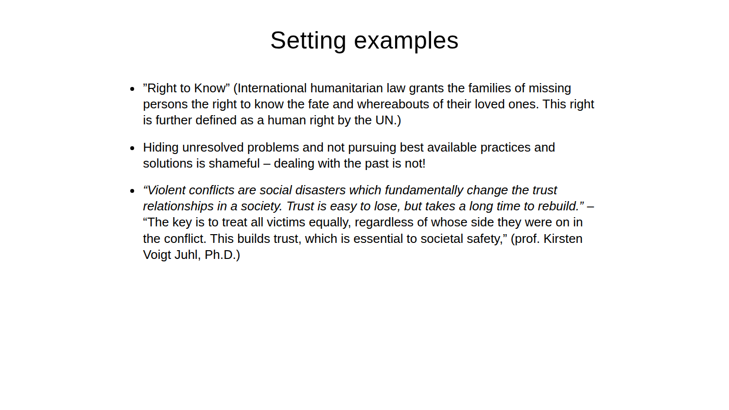Setting examples
”Right to Know” (International humanitarian law grants the families of missing persons the right to know the fate and whereabouts of their loved ones. This right is further defined as a human right by the UN.)
Hiding unresolved problems and not pursuing best available practices and solutions is shameful – dealing with the past is not!
“Violent conflicts are social disasters which fundamentally change the trust relationships in a society. Trust is easy to lose, but takes a long time to rebuild.” – “The key is to treat all victims equally, regardless of whose side they were on in the conflict. This builds trust, which is essential to societal safety,” (prof. Kirsten Voigt Juhl, Ph.D.)